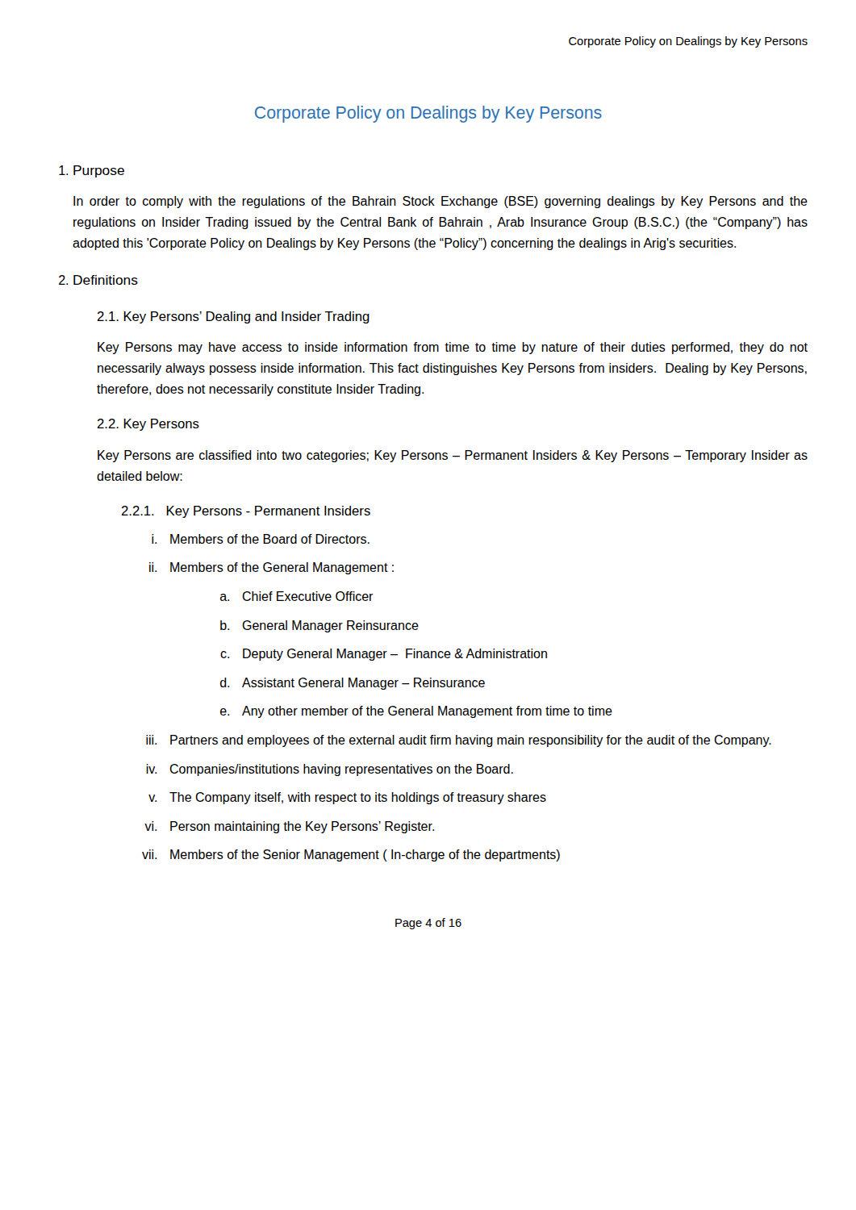Corporate Policy on Dealings by Key Persons
Corporate Policy on Dealings by Key Persons
Purpose
In order to comply with the regulations of the Bahrain Stock Exchange (BSE) governing dealings by Key Persons and the regulations on Insider Trading issued by the Central Bank of Bahrain , Arab Insurance Group (B.S.C.) (the “Company”) has adopted this 'Corporate Policy on Dealings by Key Persons (the “Policy”) concerning the dealings in Arig's securities.
Definitions
2.1. Key Persons’ Dealing and Insider Trading
Key Persons may have access to inside information from time to time by nature of their duties performed, they do not necessarily always possess inside information. This fact distinguishes Key Persons from insiders. Dealing by Key Persons, therefore, does not necessarily constitute Insider Trading.
2.2. Key Persons
Key Persons are classified into two categories; Key Persons – Permanent Insiders & Key Persons – Temporary Insider as detailed below:
2.2.1. Key Persons - Permanent Insiders
Members of the Board of Directors.
Members of the General Management :
Chief Executive Officer
General Manager Reinsurance
Deputy General Manager – Finance & Administration
Assistant General Manager – Reinsurance
Any other member of the General Management from time to time
Partners and employees of the external audit firm having main responsibility for the audit of the Company.
Companies/institutions having representatives on the Board.
The Company itself, with respect to its holdings of treasury shares
Person maintaining the Key Persons’ Register.
Members of the Senior Management ( In-charge of the departments)
Page 4 of 16